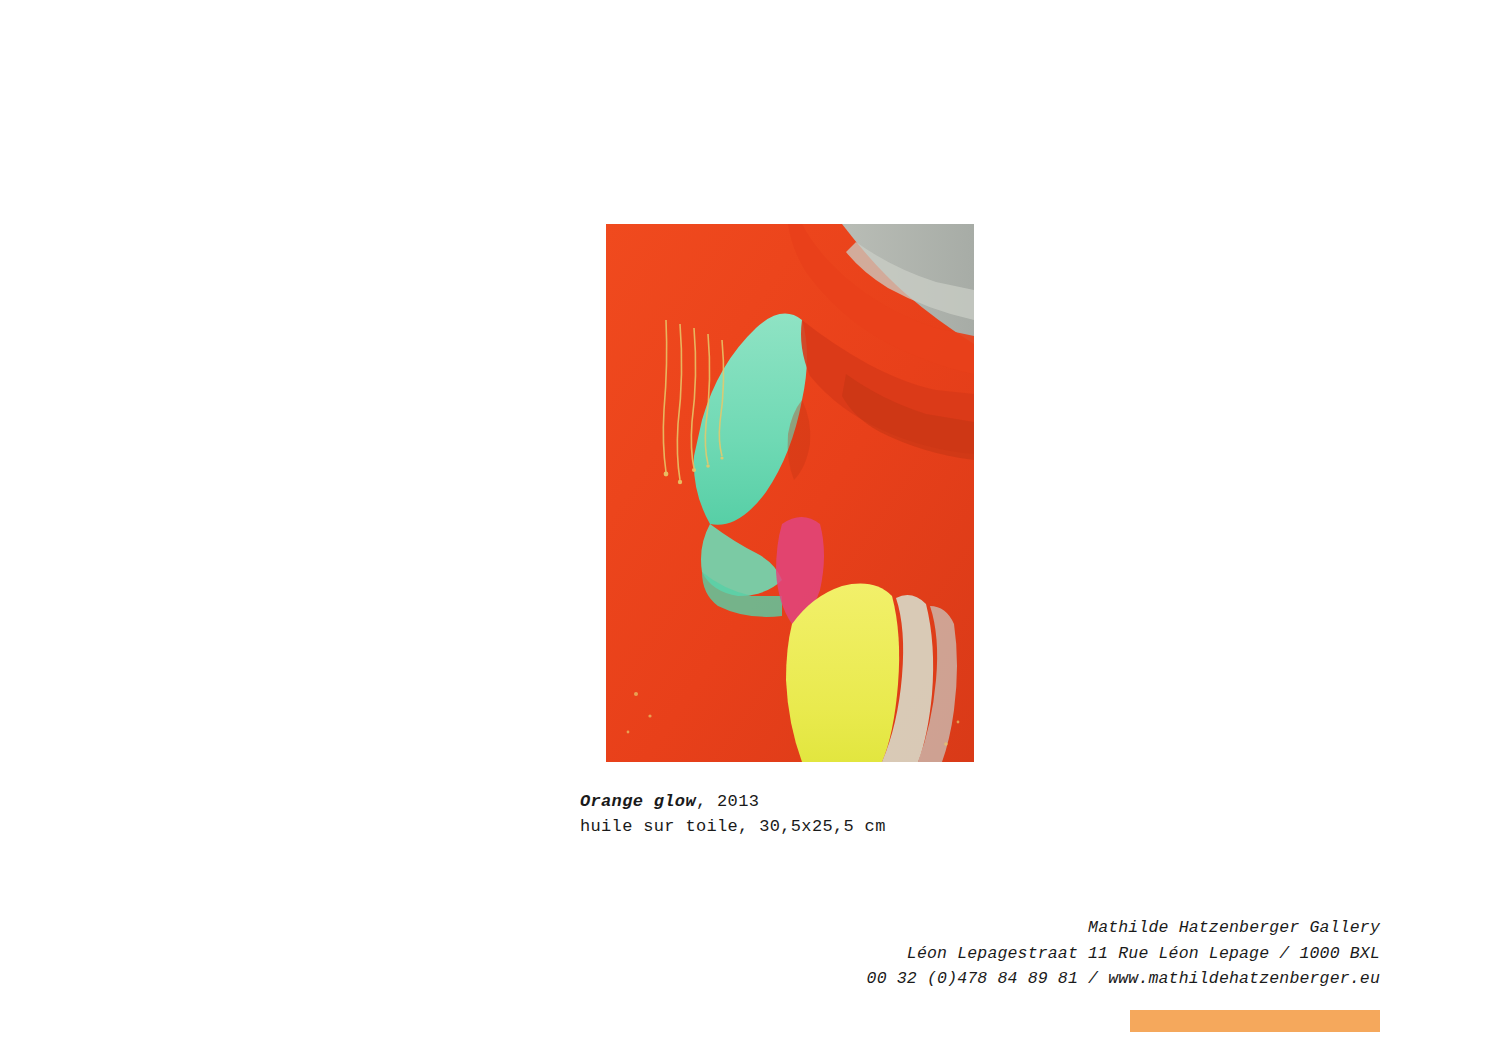Orange glow, 2013
huile sur toile, 30,5x25,5 cm
Mathilde Hatzenberger Gallery
Léon Lepagestraat 11 Rue Léon Lepage / 1000 BXL
00 32 (0)478 84 89 81 / www.mathildehatzenberger.eu